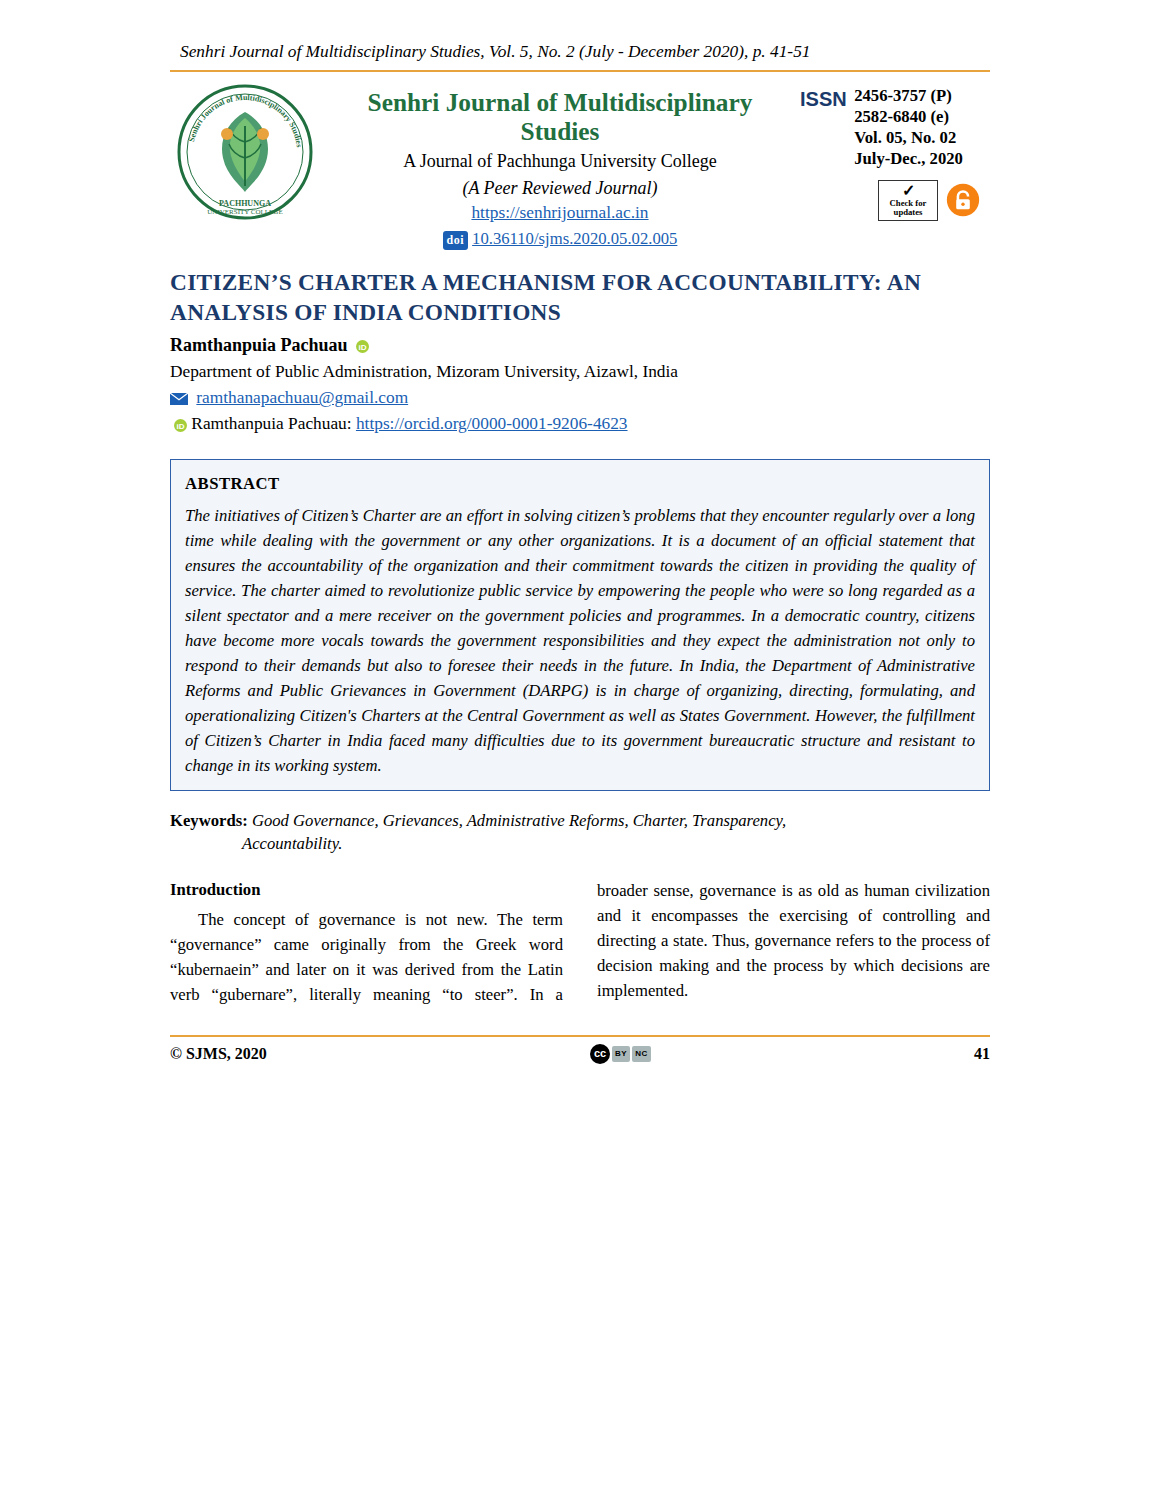Senhri Journal of Multidisciplinary Studies, Vol. 5, No. 2 (July - December 2020), p. 41-51
PACHHUNGA UNIVERSITY COLLEGE Senhri Journal of Multidisciplinary Studies
Senhri Journal of Multidisciplinary Studies
A Journal of Pachhunga University College
(A Peer Reviewed Journal)
https://senhrijournal.ac.in
doi 10.36110/sjms.2020.05.02.005
ISSN 2456-3757 (P)
2582-6840 (e)
Vol. 05, No. 02
July-Dec., 2020
✓ Check for
updates
CITIZEN’S CHARTER A MECHANISM FOR ACCOUNTABILITY: AN ANALYSIS OF INDIA CONDITIONS
Ramthanpuia Pachuau iD
Department of Public Administration, Mizoram University, Aizawl, India
ramthanapachuau@gmail.com
iD Ramthanpuia Pachuau: https://orcid.org/0000-0001-9206-4623
ABSTRACT
The initiatives of Citizen’s Charter are an effort in solving citizen’s problems that they encounter regularly over a long time while dealing with the government or any other organizations. It is a document of an official statement that ensures the accountability of the organization and their commitment towards the citizen in providing the quality of service. The charter aimed to revolutionize public service by empowering the people who were so long regarded as a silent spectator and a mere receiver on the government policies and programmes. In a democratic country, citizens have become more vocals towards the government responsibilities and they expect the administration not only to respond to their demands but also to foresee their needs in the future. In India, the Department of Administrative Reforms and Public Grievances in Government (DARPG) is in charge of organizing, directing, formulating, and operationalizing Citizen's Charters at the Central Government as well as States Government. However, the fulfillment of Citizen’s Charter in India faced many difficulties due to its government bureaucratic structure and resistant to change in its working system.
Keywords: Good Governance, Grievances, Administrative Reforms, Charter, Transparency, Accountability.
Introduction
The concept of governance is not new. The term “governance” came originally from the Greek word “kubernaein” and later on it was derived from the Latin verb “gubernare”, literally meaning “to steer”. In a broader sense, governance is as old as human civilization and it encompasses the exercising of controlling and directing a state. Thus, governance refers to the process of decision making and the process by which decisions are implemented.
© SJMS, 2020 cc BY NC 41